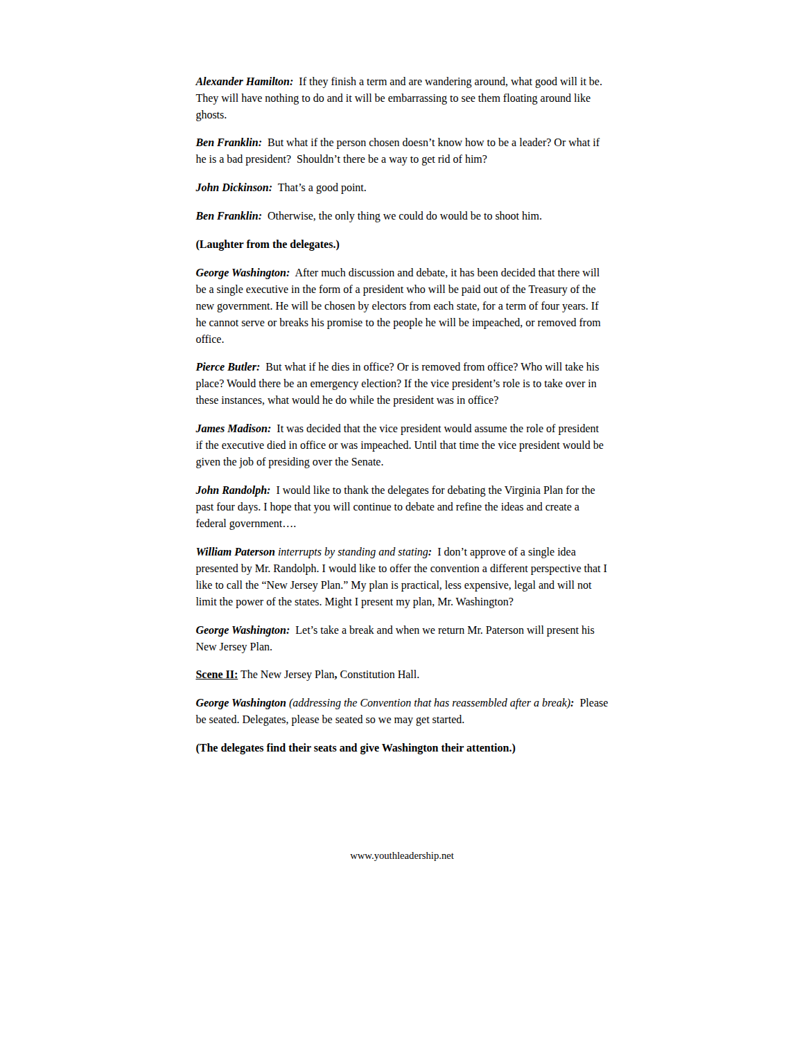Alexander Hamilton: If they finish a term and are wandering around, what good will it be. They will have nothing to do and it will be embarrassing to see them floating around like ghosts.
Ben Franklin: But what if the person chosen doesn’t know how to be a leader? Or what if he is a bad president? Shouldn’t there be a way to get rid of him?
John Dickinson: That’s a good point.
Ben Franklin: Otherwise, the only thing we could do would be to shoot him.
(Laughter from the delegates.)
George Washington: After much discussion and debate, it has been decided that there will be a single executive in the form of a president who will be paid out of the Treasury of the new government. He will be chosen by electors from each state, for a term of four years. If he cannot serve or breaks his promise to the people he will be impeached, or removed from office.
Pierce Butler: But what if he dies in office? Or is removed from office? Who will take his place? Would there be an emergency election? If the vice president’s role is to take over in these instances, what would he do while the president was in office?
James Madison: It was decided that the vice president would assume the role of president if the executive died in office or was impeached. Until that time the vice president would be given the job of presiding over the Senate.
John Randolph: I would like to thank the delegates for debating the Virginia Plan for the past four days. I hope that you will continue to debate and refine the ideas and create a federal government….
William Paterson interrupts by standing and stating: I don’t approve of a single idea presented by Mr. Randolph. I would like to offer the convention a different perspective that I like to call the “New Jersey Plan.” My plan is practical, less expensive, legal and will not limit the power of the states. Might I present my plan, Mr. Washington?
George Washington: Let’s take a break and when we return Mr. Paterson will present his New Jersey Plan.
Scene II: The New Jersey Plan, Constitution Hall.
George Washington (addressing the Convention that has reassembled after a break): Please be seated. Delegates, please be seated so we may get started.
(The delegates find their seats and give Washington their attention.)
www.youthleadership.net